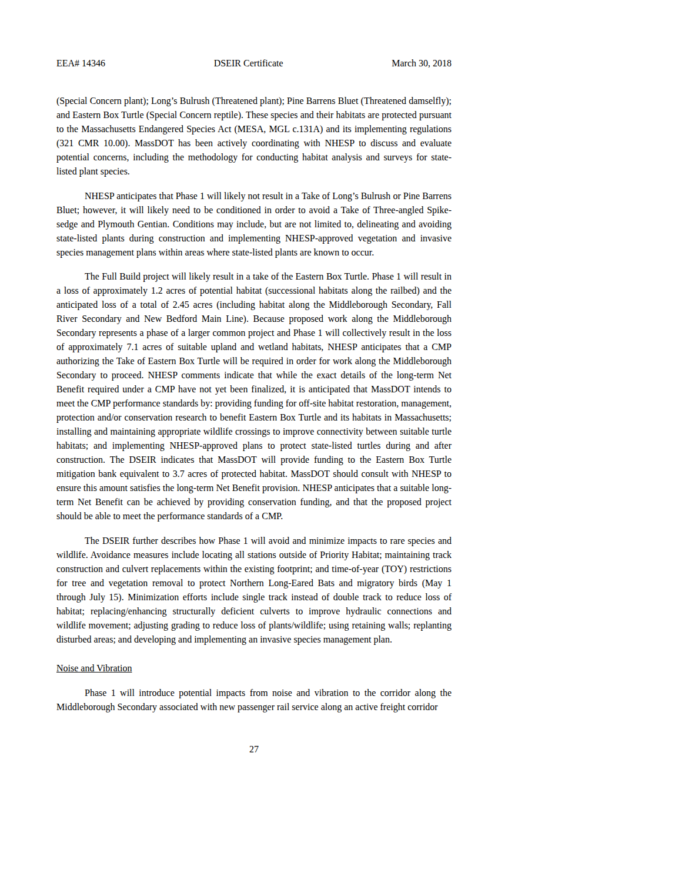EEA# 14346 DSEIR Certificate March 30, 2018
(Special Concern plant); Long’s Bulrush (Threatened plant); Pine Barrens Bluet (Threatened damselfly); and Eastern Box Turtle (Special Concern reptile). These species and their habitats are protected pursuant to the Massachusetts Endangered Species Act (MESA, MGL c.131A) and its implementing regulations (321 CMR 10.00). MassDOT has been actively coordinating with NHESP to discuss and evaluate potential concerns, including the methodology for conducting habitat analysis and surveys for state-listed plant species.
NHESP anticipates that Phase 1 will likely not result in a Take of Long’s Bulrush or Pine Barrens Bluet; however, it will likely need to be conditioned in order to avoid a Take of Three-angled Spike-sedge and Plymouth Gentian. Conditions may include, but are not limited to, delineating and avoiding state-listed plants during construction and implementing NHESP-approved vegetation and invasive species management plans within areas where state-listed plants are known to occur.
The Full Build project will likely result in a take of the Eastern Box Turtle. Phase 1 will result in a loss of approximately 1.2 acres of potential habitat (successional habitats along the railbed) and the anticipated loss of a total of 2.45 acres (including habitat along the Middleborough Secondary, Fall River Secondary and New Bedford Main Line). Because proposed work along the Middleborough Secondary represents a phase of a larger common project and Phase 1 will collectively result in the loss of approximately 7.1 acres of suitable upland and wetland habitats, NHESP anticipates that a CMP authorizing the Take of Eastern Box Turtle will be required in order for work along the Middleborough Secondary to proceed. NHESP comments indicate that while the exact details of the long-term Net Benefit required under a CMP have not yet been finalized, it is anticipated that MassDOT intends to meet the CMP performance standards by: providing funding for off-site habitat restoration, management, protection and/or conservation research to benefit Eastern Box Turtle and its habitats in Massachusetts; installing and maintaining appropriate wildlife crossings to improve connectivity between suitable turtle habitats; and implementing NHESP-approved plans to protect state-listed turtles during and after construction. The DSEIR indicates that MassDOT will provide funding to the Eastern Box Turtle mitigation bank equivalent to 3.7 acres of protected habitat. MassDOT should consult with NHESP to ensure this amount satisfies the long-term Net Benefit provision. NHESP anticipates that a suitable long-term Net Benefit can be achieved by providing conservation funding, and that the proposed project should be able to meet the performance standards of a CMP.
The DSEIR further describes how Phase 1 will avoid and minimize impacts to rare species and wildlife. Avoidance measures include locating all stations outside of Priority Habitat; maintaining track construction and culvert replacements within the existing footprint; and time-of-year (TOY) restrictions for tree and vegetation removal to protect Northern Long-Eared Bats and migratory birds (May 1 through July 15). Minimization efforts include single track instead of double track to reduce loss of habitat; replacing/enhancing structurally deficient culverts to improve hydraulic connections and wildlife movement; adjusting grading to reduce loss of plants/wildlife; using retaining walls; replanting disturbed areas; and developing and implementing an invasive species management plan.
Noise and Vibration
Phase 1 will introduce potential impacts from noise and vibration to the corridor along the Middleborough Secondary associated with new passenger rail service along an active freight corridor
27